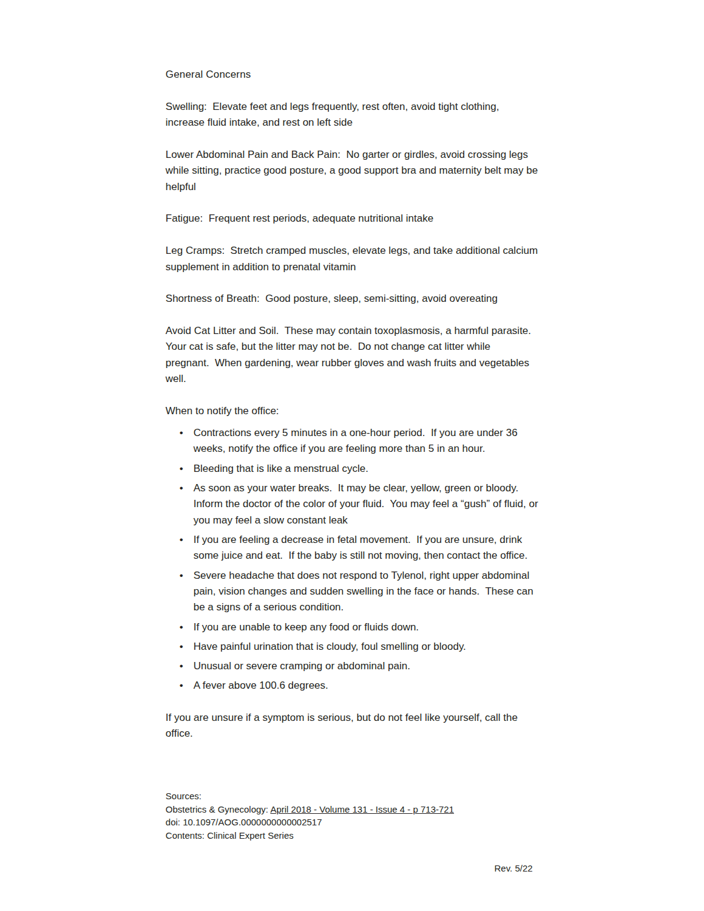General Concerns
Swelling: Elevate feet and legs frequently, rest often, avoid tight clothing, increase fluid intake, and rest on left side
Lower Abdominal Pain and Back Pain: No garter or girdles, avoid crossing legs while sitting, practice good posture, a good support bra and maternity belt may be helpful
Fatigue: Frequent rest periods, adequate nutritional intake
Leg Cramps: Stretch cramped muscles, elevate legs, and take additional calcium supplement in addition to prenatal vitamin
Shortness of Breath: Good posture, sleep, semi-sitting, avoid overeating
Avoid Cat Litter and Soil. These may contain toxoplasmosis, a harmful parasite. Your cat is safe, but the litter may not be. Do not change cat litter while pregnant. When gardening, wear rubber gloves and wash fruits and vegetables well.
When to notify the office:
Contractions every 5 minutes in a one-hour period. If you are under 36 weeks, notify the office if you are feeling more than 5 in an hour.
Bleeding that is like a menstrual cycle.
As soon as your water breaks. It may be clear, yellow, green or bloody. Inform the doctor of the color of your fluid. You may feel a “gush” of fluid, or you may feel a slow constant leak
If you are feeling a decrease in fetal movement. If you are unsure, drink some juice and eat. If the baby is still not moving, then contact the office.
Severe headache that does not respond to Tylenol, right upper abdominal pain, vision changes and sudden swelling in the face or hands. These can be a signs of a serious condition.
If you are unable to keep any food or fluids down.
Have painful urination that is cloudy, foul smelling or bloody.
Unusual or severe cramping or abdominal pain.
A fever above 100.6 degrees.
If you are unsure if a symptom is serious, but do not feel like yourself, call the office.
Sources:
Obstetrics & Gynecology: April 2018 - Volume 131 - Issue 4 - p 713-721
doi: 10.1097/AOG.0000000000002517
Contents: Clinical Expert Series
Rev. 5/22